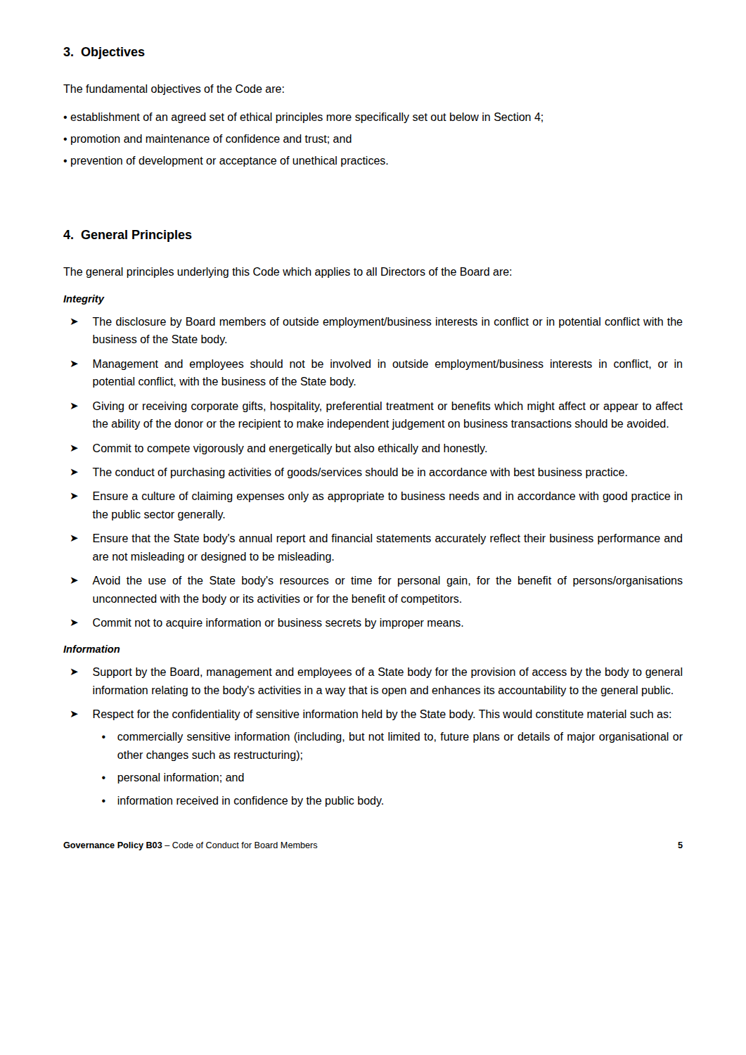3. Objectives
The fundamental objectives of the Code are:
• establishment of an agreed set of ethical principles more specifically set out below in Section 4;
• promotion and maintenance of confidence and trust; and
• prevention of development or acceptance of unethical practices.
4. General Principles
The general principles underlying this Code which applies to all Directors of the Board are:
Integrity
The disclosure by Board members of outside employment/business interests in conflict or in potential conflict with the business of the State body.
Management and employees should not be involved in outside employment/business interests in conflict, or in potential conflict, with the business of the State body.
Giving or receiving corporate gifts, hospitality, preferential treatment or benefits which might affect or appear to affect the ability of the donor or the recipient to make independent judgement on business transactions should be avoided.
Commit to compete vigorously and energetically but also ethically and honestly.
The conduct of purchasing activities of goods/services should be in accordance with best business practice.
Ensure a culture of claiming expenses only as appropriate to business needs and in accordance with good practice in the public sector generally.
Ensure that the State body's annual report and financial statements accurately reflect their business performance and are not misleading or designed to be misleading.
Avoid the use of the State body's resources or time for personal gain, for the benefit of persons/organisations unconnected with the body or its activities or for the benefit of competitors.
Commit not to acquire information or business secrets by improper means.
Information
Support by the Board, management and employees of a State body for the provision of access by the body to general information relating to the body's activities in a way that is open and enhances its accountability to the general public.
Respect for the confidentiality of sensitive information held by the State body. This would constitute material such as:
commercially sensitive information (including, but not limited to, future plans or details of major organisational or other changes such as restructuring);
personal information; and
information received in confidence by the public body.
Governance Policy B03 – Code of Conduct for Board Members
5